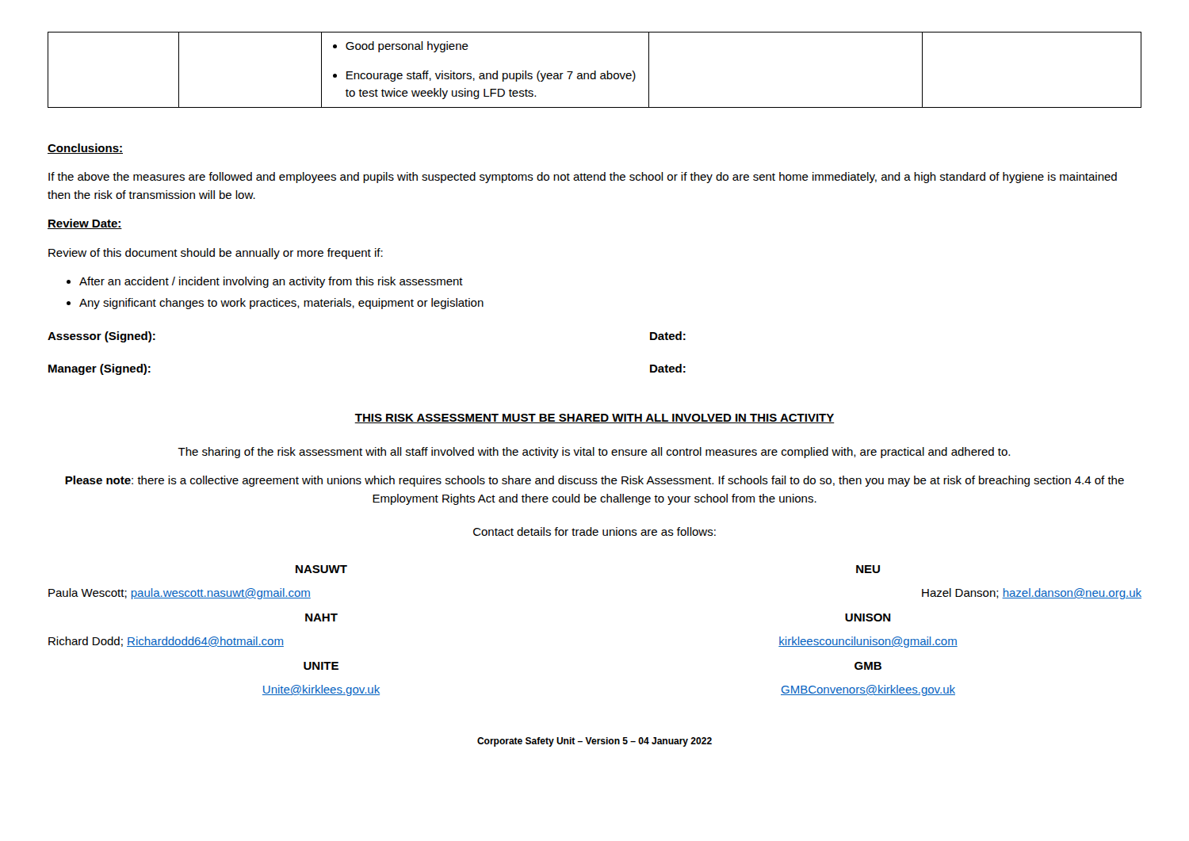| | | Good personal hygiene Encourage staff, visitors, and pupils (year 7 and above) to test twice weekly using LFD tests. | | |
Conclusions:
If the above the measures are followed and employees and pupils with suspected symptoms do not attend the school or if they do are sent home immediately, and a high standard of hygiene is maintained then the risk of transmission will be low.
Review Date:
Review of this document should be annually or more frequent if:
After an accident / incident involving an activity from this risk assessment
Any significant changes to work practices, materials, equipment or legislation
Assessor (Signed):
Dated:
Manager (Signed):
Dated:
THIS RISK ASSESSMENT MUST BE SHARED WITH ALL INVOLVED IN THIS ACTIVITY
The sharing of the risk assessment with all staff involved with the activity is vital to ensure all control measures are complied with, are practical and adhered to.
Please note: there is a collective agreement with unions which requires schools to share and discuss the Risk Assessment. If schools fail to do so, then you may be at risk of breaching section 4.4 of the Employment Rights Act and there could be challenge to your school from the unions.
Contact details for trade unions are as follows:
| NASUWT | NEU |
| Paula Wescott; paula.wescott.nasuwt@gmail.com | Hazel Danson; hazel.danson@neu.org.uk |
| NAHT | UNISON |
| Richard Dodd; Richarddodd64@hotmail.com | kirkleescouncilunison@gmail.com |
| UNITE | GMB |
| Unite@kirklees.gov.uk | GMBConvenors@kirklees.gov.uk |
Corporate Safety Unit – Version 5 – 04 January 2022